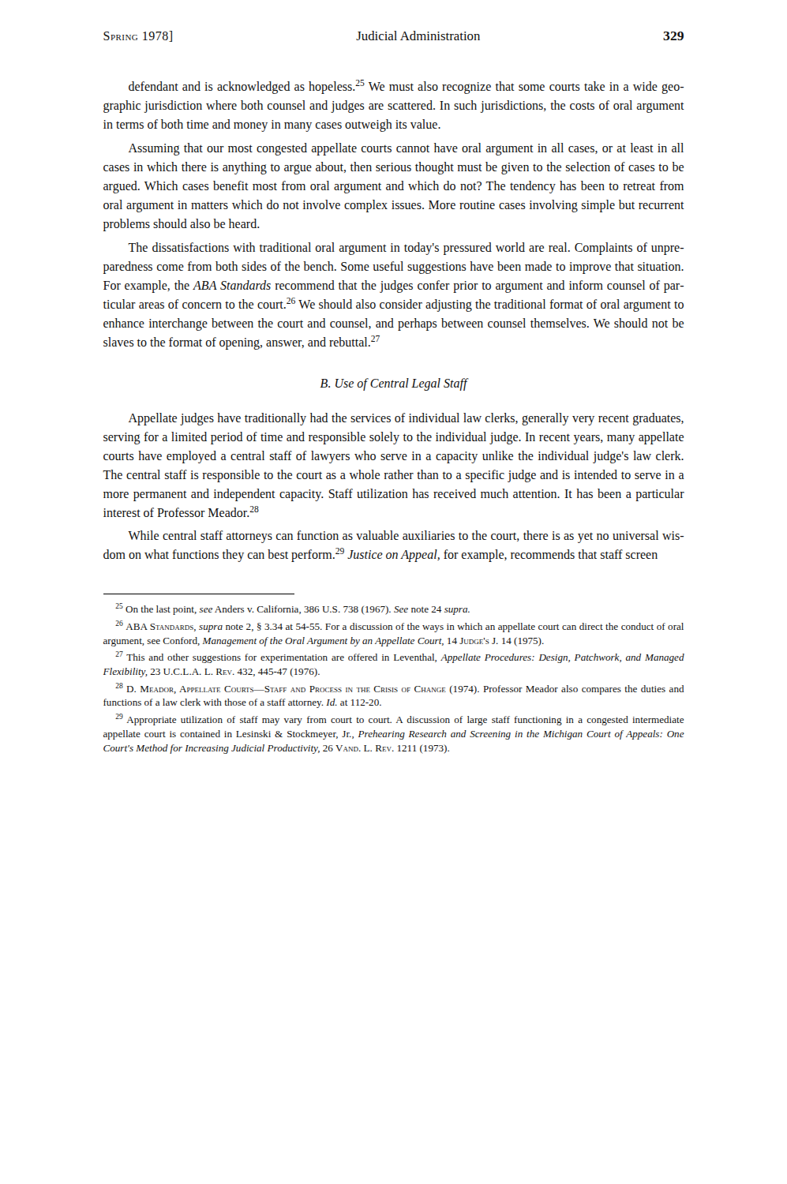Spring 1978] Judicial Administration 329
defendant and is acknowledged as hopeless.25 We must also recognize that some courts take in a wide geographic jurisdiction where both counsel and judges are scattered. In such jurisdictions, the costs of oral argument in terms of both time and money in many cases outweigh its value.
Assuming that our most congested appellate courts cannot have oral argument in all cases, or at least in all cases in which there is anything to argue about, then serious thought must be given to the selection of cases to be argued. Which cases benefit most from oral argument and which do not? The tendency has been to retreat from oral argument in matters which do not involve complex issues. More routine cases involving simple but recurrent problems should also be heard.
The dissatisfactions with traditional oral argument in today's pressured world are real. Complaints of unpreparedness come from both sides of the bench. Some useful suggestions have been made to improve that situation. For example, the ABA Standards recommend that the judges confer prior to argument and inform counsel of particular areas of concern to the court.26 We should also consider adjusting the traditional format of oral argument to enhance interchange between the court and counsel, and perhaps between counsel themselves. We should not be slaves to the format of opening, answer, and rebuttal.27
B. Use of Central Legal Staff
Appellate judges have traditionally had the services of individual law clerks, generally very recent graduates, serving for a limited period of time and responsible solely to the individual judge. In recent years, many appellate courts have employed a central staff of lawyers who serve in a capacity unlike the individual judge's law clerk. The central staff is responsible to the court as a whole rather than to a specific judge and is intended to serve in a more permanent and independent capacity. Staff utilization has received much attention. It has been a particular interest of Professor Meador.28
While central staff attorneys can function as valuable auxiliaries to the court, there is as yet no universal wisdom on what functions they can best perform.29 Justice on Appeal, for example, recommends that staff screen
25 On the last point, see Anders v. California, 386 U.S. 738 (1967). See note 24 supra.
26 ABA Standards, supra note 2, § 3.34 at 54-55. For a discussion of the ways in which an appellate court can direct the conduct of oral argument, see Conford, Management of the Oral Argument by an Appellate Court, 14 Judge's J. 14 (1975).
27 This and other suggestions for experimentation are offered in Leventhal, Appellate Procedures: Design, Patchwork, and Managed Flexibility, 23 U.C.L.A. L. Rev. 432, 445-47 (1976).
28 D. Meador, Appellate Courts—Staff and Process in the Crisis of Change (1974). Professor Meador also compares the duties and functions of a law clerk with those of a staff attorney. Id. at 112-20.
29 Appropriate utilization of staff may vary from court to court. A discussion of large staff functioning in a congested intermediate appellate court is contained in Lesinski & Stockmeyer, Jr., Prehearing Research and Screening in the Michigan Court of Appeals: One Court's Method for Increasing Judicial Productivity, 26 Vand. L. Rev. 1211 (1973).